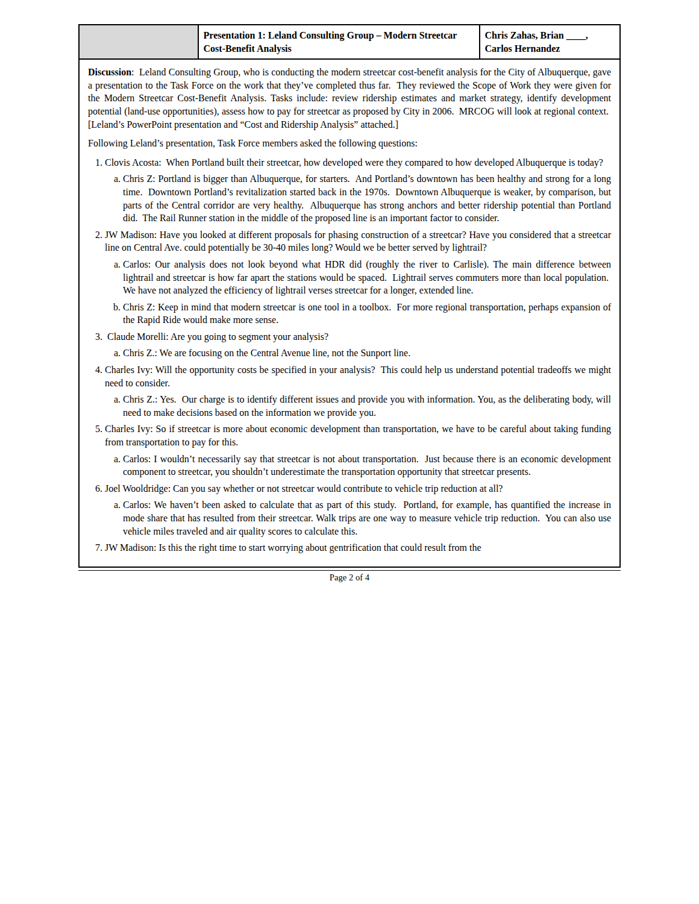| | Presentation 1: Leland Consulting Group – Modern Streetcar Cost-Benefit Analysis | Chris Zahas, Brian ____, Carlos Hernandez |
Discussion: Leland Consulting Group, who is conducting the modern streetcar cost-benefit analysis for the City of Albuquerque, gave a presentation to the Task Force on the work that they’ve completed thus far. They reviewed the Scope of Work they were given for the Modern Streetcar Cost-Benefit Analysis. Tasks include: review ridership estimates and market strategy, identify development potential (land-use opportunities), assess how to pay for streetcar as proposed by City in 2006. MRCOG will look at regional context. [Leland’s PowerPoint presentation and “Cost and Ridership Analysis” attached.]
Following Leland’s presentation, Task Force members asked the following questions:
Clovis Acosta: When Portland built their streetcar, how developed were they compared to how developed Albuquerque is today?
Chris Z: Portland is bigger than Albuquerque, for starters. And Portland’s downtown has been healthy and strong for a long time. Downtown Portland’s revitalization started back in the 1970s. Downtown Albuquerque is weaker, by comparison, but parts of the Central corridor are very healthy. Albuquerque has strong anchors and better ridership potential than Portland did. The Rail Runner station in the middle of the proposed line is an important factor to consider.
JW Madison: Have you looked at different proposals for phasing construction of a streetcar? Have you considered that a streetcar line on Central Ave. could potentially be 30-40 miles long? Would we be better served by lightrail?
Carlos: Our analysis does not look beyond what HDR did (roughly the river to Carlisle). The main difference between lightrail and streetcar is how far apart the stations would be spaced. Lightrail serves commuters more than local population. We have not analyzed the efficiency of lightrail verses streetcar for a longer, extended line.
Chris Z: Keep in mind that modern streetcar is one tool in a toolbox. For more regional transportation, perhaps expansion of the Rapid Ride would make more sense.
Claude Morelli: Are you going to segment your analysis?
Chris Z.: We are focusing on the Central Avenue line, not the Sunport line.
Charles Ivy: Will the opportunity costs be specified in your analysis? This could help us understand potential tradeoffs we might need to consider.
Chris Z.: Yes. Our charge is to identify different issues and provide you with information. You, as the deliberating body, will need to make decisions based on the information we provide you.
Charles Ivy: So if streetcar is more about economic development than transportation, we have to be careful about taking funding from transportation to pay for this.
Carlos: I wouldn’t necessarily say that streetcar is not about transportation. Just because there is an economic development component to streetcar, you shouldn’t underestimate the transportation opportunity that streetcar presents.
Joel Wooldridge: Can you say whether or not streetcar would contribute to vehicle trip reduction at all?
Carlos: We haven’t been asked to calculate that as part of this study. Portland, for example, has quantified the increase in mode share that has resulted from their streetcar. Walk trips are one way to measure vehicle trip reduction. You can also use vehicle miles traveled and air quality scores to calculate this.
JW Madison: Is this the right time to start worrying about gentrification that could result from the
Page 2 of 4